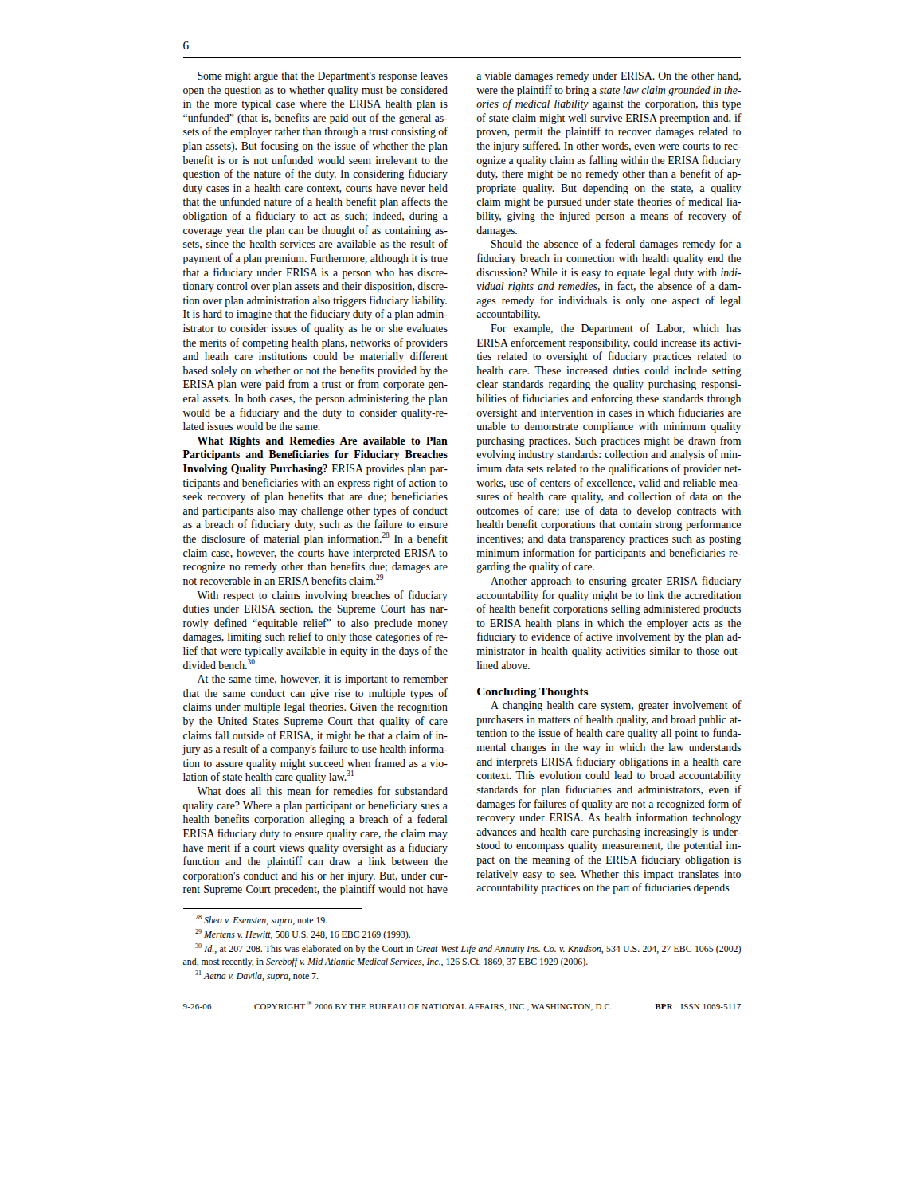6
Some might argue that the Department's response leaves open the question as to whether quality must be considered in the more typical case where the ERISA health plan is “unfunded” (that is, benefits are paid out of the general assets of the employer rather than through a trust consisting of plan assets). But focusing on the issue of whether the plan benefit is or is not unfunded would seem irrelevant to the question of the nature of the duty. In considering fiduciary duty cases in a health care context, courts have never held that the unfunded nature of a health benefit plan affects the obligation of a fiduciary to act as such; indeed, during a coverage year the plan can be thought of as containing assets, since the health services are available as the result of payment of a plan premium. Furthermore, although it is true that a fiduciary under ERISA is a person who has discretionary control over plan assets and their disposition, discretion over plan administration also triggers fiduciary liability. It is hard to imagine that the fiduciary duty of a plan administrator to consider issues of quality as he or she evaluates the merits of competing health plans, networks of providers and heath care institutions could be materially different based solely on whether or not the benefits provided by the ERISA plan were paid from a trust or from corporate general assets. In both cases, the person administering the plan would be a fiduciary and the duty to consider quality-related issues would be the same.
What Rights and Remedies Are available to Plan Participants and Beneficiaries for Fiduciary Breaches Involving Quality Purchasing? ERISA provides plan participants and beneficiaries with an express right of action to seek recovery of plan benefits that are due; beneficiaries and participants also may challenge other types of conduct as a breach of fiduciary duty, such as the failure to ensure the disclosure of material plan information.28 In a benefit claim case, however, the courts have interpreted ERISA to recognize no remedy other than benefits due; damages are not recoverable in an ERISA benefits claim.29
With respect to claims involving breaches of fiduciary duties under ERISA section, the Supreme Court has narrowly defined “equitable relief” to also preclude money damages, limiting such relief to only those categories of relief that were typically available in equity in the days of the divided bench.30
At the same time, however, it is important to remember that the same conduct can give rise to multiple types of claims under multiple legal theories. Given the recognition by the United States Supreme Court that quality of care claims fall outside of ERISA, it might be that a claim of injury as a result of a company's failure to use health information to assure quality might succeed when framed as a violation of state health care quality law.31
What does all this mean for remedies for substandard quality care? Where a plan participant or beneficiary sues a health benefits corporation alleging a breach of a federal ERISA fiduciary duty to ensure quality care, the claim may have merit if a court views quality oversight as a fiduciary function and the plaintiff can draw a link between the corporation's conduct and his or her injury. But, under current Supreme Court precedent, the plaintiff would not have a viable damages remedy under ERISA. On the other hand, were the plaintiff to bring a state law claim grounded in theories of medical liability against the corporation, this type of state claim might well survive ERISA preemption and, if proven, permit the plaintiff to recover damages related to the injury suffered. In other words, even were courts to recognize a quality claim as falling within the ERISA fiduciary duty, there might be no remedy other than a benefit of appropriate quality. But depending on the state, a quality claim might be pursued under state theories of medical liability, giving the injured person a means of recovery of damages.
Should the absence of a federal damages remedy for a fiduciary breach in connection with health quality end the discussion? While it is easy to equate legal duty with individual rights and remedies, in fact, the absence of a damages remedy for individuals is only one aspect of legal accountability.
For example, the Department of Labor, which has ERISA enforcement responsibility, could increase its activities related to oversight of fiduciary practices related to health care. These increased duties could include setting clear standards regarding the quality purchasing responsibilities of fiduciaries and enforcing these standards through oversight and intervention in cases in which fiduciaries are unable to demonstrate compliance with minimum quality purchasing practices. Such practices might be drawn from evolving industry standards: collection and analysis of minimum data sets related to the qualifications of provider networks, use of centers of excellence, valid and reliable measures of health care quality, and collection of data on the outcomes of care; use of data to develop contracts with health benefit corporations that contain strong performance incentives; and data transparency practices such as posting minimum information for participants and beneficiaries regarding the quality of care.
Another approach to ensuring greater ERISA fiduciary accountability for quality might be to link the accreditation of health benefit corporations selling administered products to ERISA health plans in which the employer acts as the fiduciary to evidence of active involvement by the plan administrator in health quality activities similar to those outlined above.
Concluding Thoughts
A changing health care system, greater involvement of purchasers in matters of health quality, and broad public attention to the issue of health care quality all point to fundamental changes in the way in which the law understands and interprets ERISA fiduciary obligations in a health care context. This evolution could lead to broad accountability standards for plan fiduciaries and administrators, even if damages for failures of quality are not a recognized form of recovery under ERISA. As health information technology advances and health care purchasing increasingly is understood to encompass quality measurement, the potential impact on the meaning of the ERISA fiduciary obligation is relatively easy to see. Whether this impact translates into accountability practices on the part of fiduciaries depends
28 Shea v. Esensten, supra, note 19.
29 Mertens v. Hewitt, 508 U.S. 248, 16 EBC 2169 (1993).
30 Id., at 207-208. This was elaborated on by the Court in Great-West Life and Annuity Ins. Co. v. Knudson, 534 U.S. 204, 27 EBC 1065 (2002) and, most recently, in Sereboff v. Mid Atlantic Medical Services, Inc., 126 S.Ct. 1869, 37 EBC 1929 (2006).
31 Aetna v. Davila, supra, note 7.
9-26-06 COPYRIGHT ® 2006 BY THE BUREAU OF NATIONAL AFFAIRS, INC., WASHINGTON, D.C. BPRISSN 1069-5117